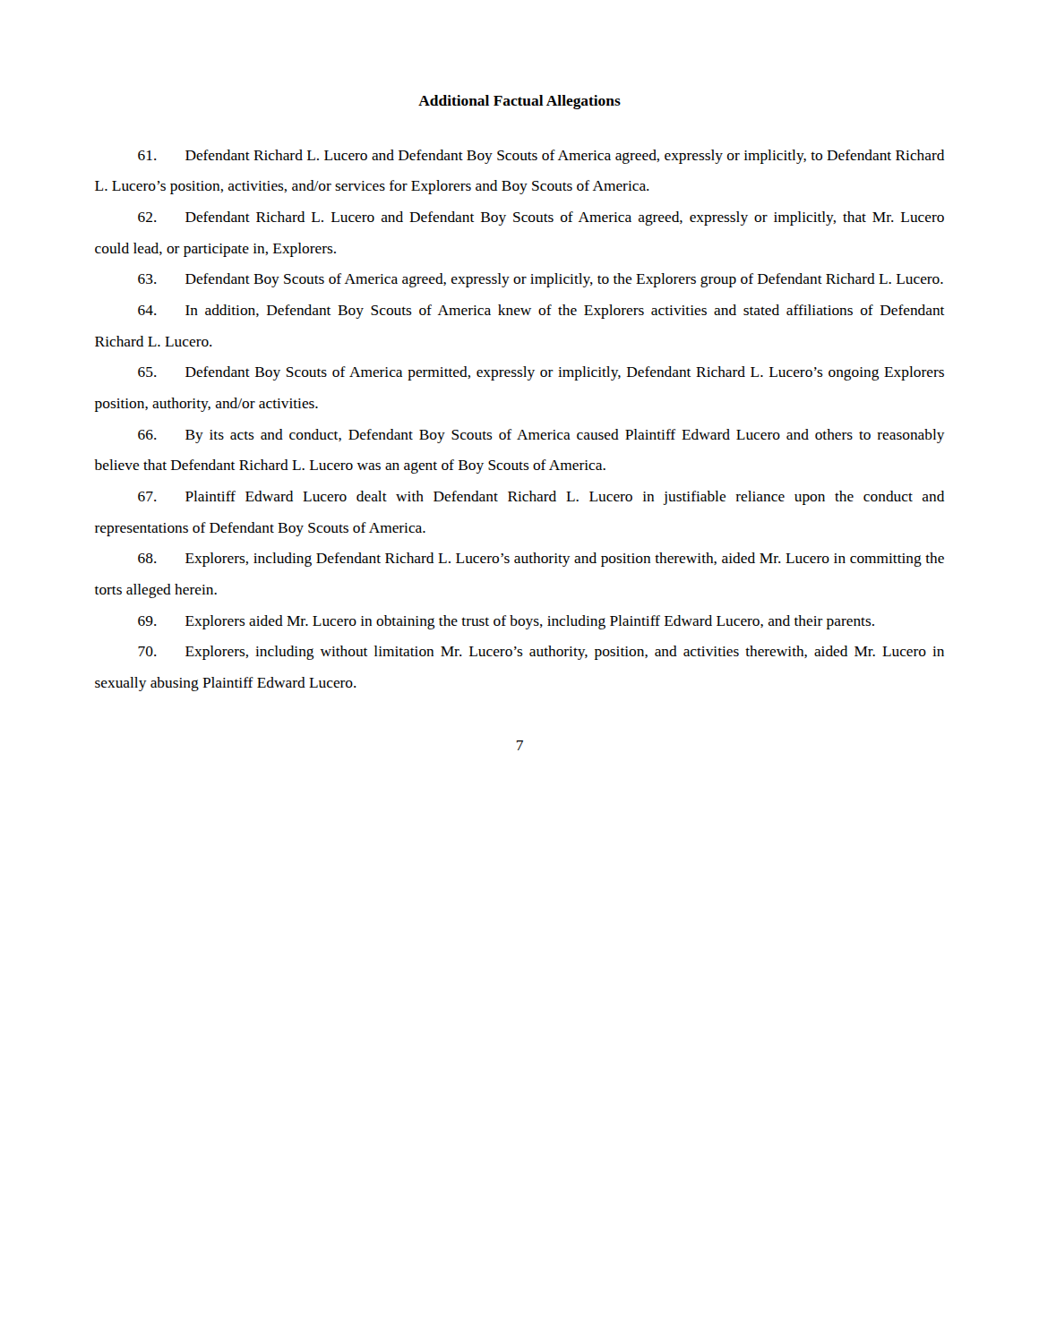Additional Factual Allegations
Defendant Richard L. Lucero and Defendant Boy Scouts of America agreed, expressly or implicitly, to Defendant Richard L. Lucero’s position, activities, and/or services for Explorers and Boy Scouts of America.
Defendant Richard L. Lucero and Defendant Boy Scouts of America agreed, expressly or implicitly, that Mr. Lucero could lead, or participate in, Explorers.
Defendant Boy Scouts of America agreed, expressly or implicitly, to the Explorers group of Defendant Richard L. Lucero.
In addition, Defendant Boy Scouts of America knew of the Explorers activities and stated affiliations of Defendant Richard L. Lucero.
Defendant Boy Scouts of America permitted, expressly or implicitly, Defendant Richard L. Lucero’s ongoing Explorers position, authority, and/or activities.
By its acts and conduct, Defendant Boy Scouts of America caused Plaintiff Edward Lucero and others to reasonably believe that Defendant Richard L. Lucero was an agent of Boy Scouts of America.
Plaintiff Edward Lucero dealt with Defendant Richard L. Lucero in justifiable reliance upon the conduct and representations of Defendant Boy Scouts of America.
Explorers, including Defendant Richard L. Lucero’s authority and position therewith, aided Mr. Lucero in committing the torts alleged herein.
Explorers aided Mr. Lucero in obtaining the trust of boys, including Plaintiff Edward Lucero, and their parents.
Explorers, including without limitation Mr. Lucero’s authority, position, and activities therewith, aided Mr. Lucero in sexually abusing Plaintiff Edward Lucero.
7